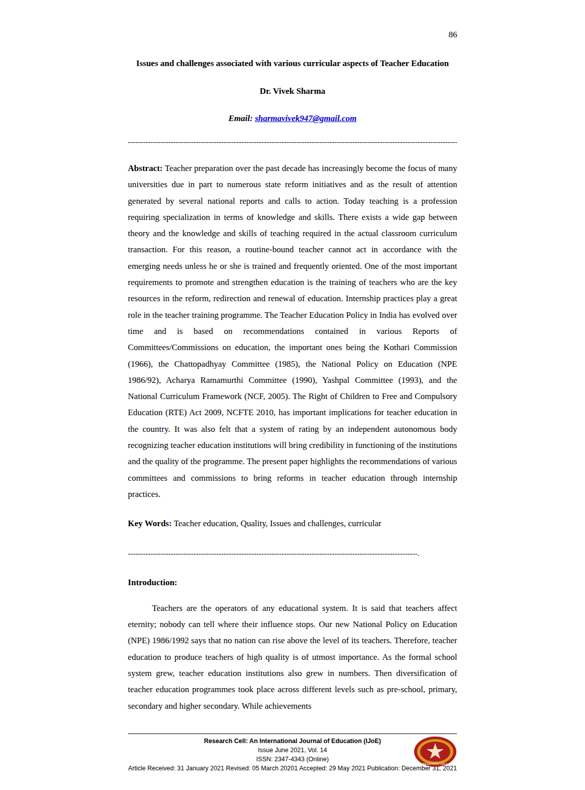86
Issues and challenges associated with various curricular aspects of Teacher Education
Dr. Vivek Sharma
Email: sharmavivek947@gmail.com
-----------------------------------------------------------------------------------------------------------------------------------------
Abstract: Teacher preparation over the past decade has increasingly become the focus of many universities due in part to numerous state reform initiatives and as the result of attention generated by several national reports and calls to action. Today teaching is a profession requiring specialization in terms of knowledge and skills. There exists a wide gap between theory and the knowledge and skills of teaching required in the actual classroom curriculum transaction. For this reason, a routine-bound teacher cannot act in accordance with the emerging needs unless he or she is trained and frequently oriented. One of the most important requirements to promote and strengthen education is the training of teachers who are the key resources in the reform, redirection and renewal of education. Internship practices play a great role in the teacher training programme. The Teacher Education Policy in India has evolved over time and is based on recommendations contained in various Reports of Committees/Commissions on education, the important ones being the Kothari Commission (1966), the Chattopadhyay Committee (1985), the National Policy on Education (NPE 1986/92), Acharya Ramamurthi Committee (1990), Yashpal Committee (1993), and the National Curriculum Framework (NCF, 2005). The Right of Children to Free and Compulsory Education (RTE) Act 2009, NCFTE 2010, has important implications for teacher education in the country. It was also felt that a system of rating by an independent autonomous body recognizing teacher education institutions will bring credibility in functioning of the institutions and the quality of the programme. The present paper highlights the recommendations of various committees and commissions to bring reforms in teacher education through internship practices.
Key Words: Teacher education, Quality, Issues and challenges, curricular
-------------------------------------------------------------------------------------------------------------------.
Introduction:
Teachers are the operators of any educational system. It is said that teachers affect eternity; nobody can tell where their influence stops. Our new National Policy on Education (NPE) 1986/1992 says that no nation can rise above the level of its teachers. Therefore, teacher education to produce teachers of high quality is of utmost importance. As the formal school system grew, teacher education institutions also grew in numbers. Then diversification of teacher education programmes took place across different levels such as pre-school, primary, secondary and higher secondary. While achievements
RESEARCH CELL
Research Cell: An International Journal of Education (IJoE)
Issue June 2021, Vol. 14
ISSN: 2347-4343 (Online)
Article Received: 31 January 2021 Revised: 05 March 20201 Accepted: 29 May 2021 Publication: December 31, 2021